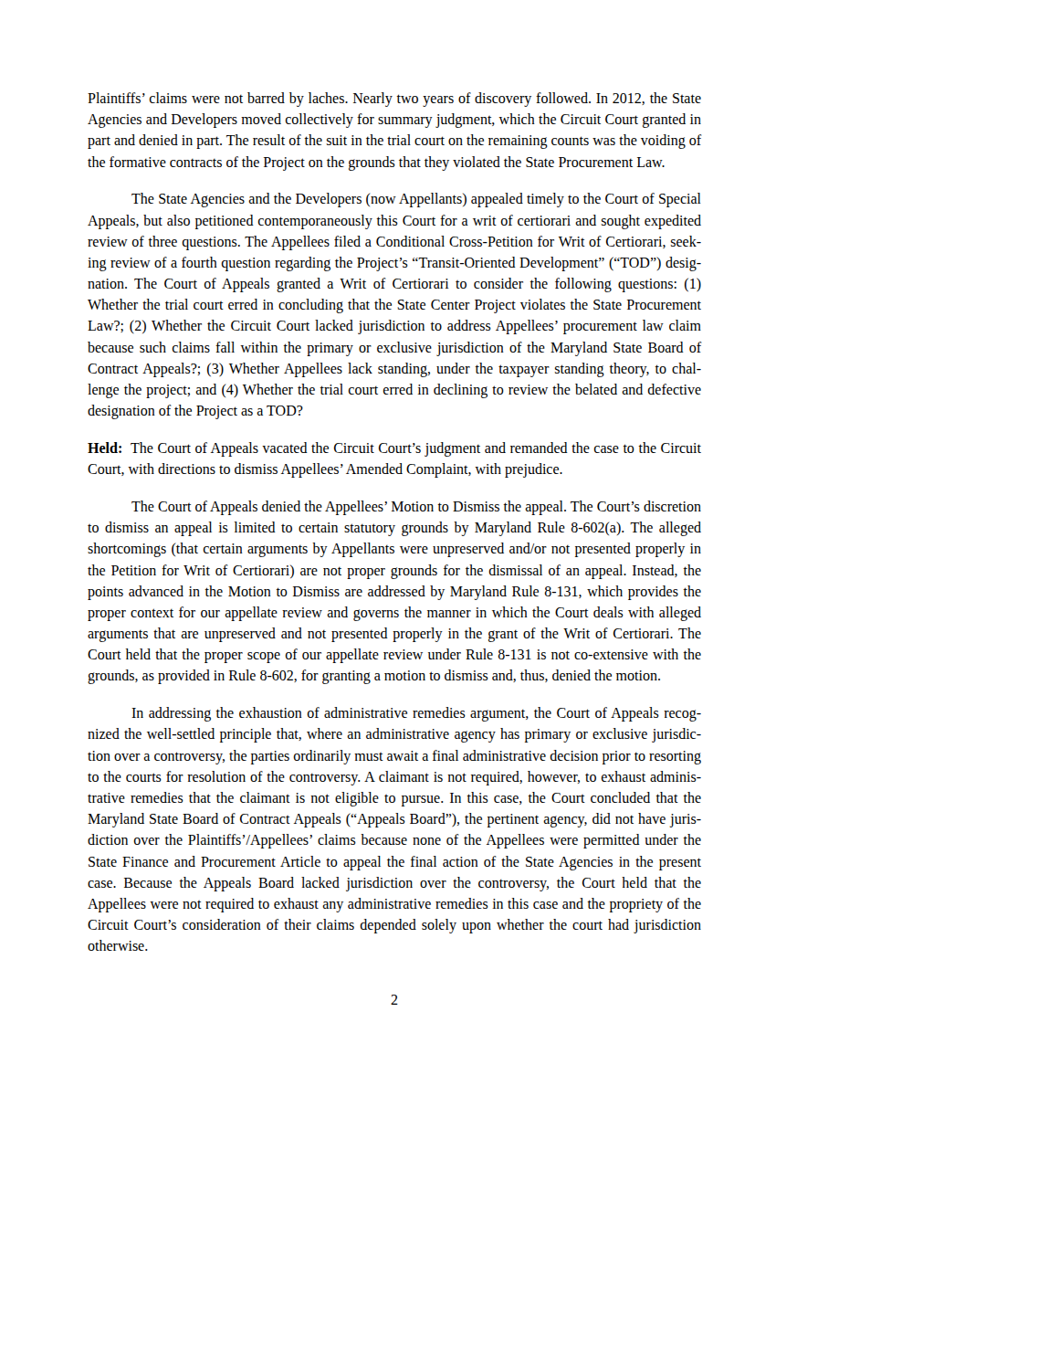Plaintiffs’ claims were not barred by laches. Nearly two years of discovery followed. In 2012, the State Agencies and Developers moved collectively for summary judgment, which the Circuit Court granted in part and denied in part. The result of the suit in the trial court on the remaining counts was the voiding of the formative contracts of the Project on the grounds that they violated the State Procurement Law.
The State Agencies and the Developers (now Appellants) appealed timely to the Court of Special Appeals, but also petitioned contemporaneously this Court for a writ of certiorari and sought expedited review of three questions. The Appellees filed a Conditional Cross-Petition for Writ of Certiorari, seeking review of a fourth question regarding the Project’s “Transit-Oriented Development” (“TOD”) designation. The Court of Appeals granted a Writ of Certiorari to consider the following questions: (1) Whether the trial court erred in concluding that the State Center Project violates the State Procurement Law?; (2) Whether the Circuit Court lacked jurisdiction to address Appellees’ procurement law claim because such claims fall within the primary or exclusive jurisdiction of the Maryland State Board of Contract Appeals?; (3) Whether Appellees lack standing, under the taxpayer standing theory, to challenge the project; and (4) Whether the trial court erred in declining to review the belated and defective designation of the Project as a TOD?
Held: The Court of Appeals vacated the Circuit Court’s judgment and remanded the case to the Circuit Court, with directions to dismiss Appellees’ Amended Complaint, with prejudice.
The Court of Appeals denied the Appellees’ Motion to Dismiss the appeal. The Court’s discretion to dismiss an appeal is limited to certain statutory grounds by Maryland Rule 8-602(a). The alleged shortcomings (that certain arguments by Appellants were unpreserved and/or not presented properly in the Petition for Writ of Certiorari) are not proper grounds for the dismissal of an appeal. Instead, the points advanced in the Motion to Dismiss are addressed by Maryland Rule 8-131, which provides the proper context for our appellate review and governs the manner in which the Court deals with alleged arguments that are unpreserved and not presented properly in the grant of the Writ of Certiorari. The Court held that the proper scope of our appellate review under Rule 8-131 is not co-extensive with the grounds, as provided in Rule 8-602, for granting a motion to dismiss and, thus, denied the motion.
In addressing the exhaustion of administrative remedies argument, the Court of Appeals recognized the well-settled principle that, where an administrative agency has primary or exclusive jurisdiction over a controversy, the parties ordinarily must await a final administrative decision prior to resorting to the courts for resolution of the controversy. A claimant is not required, however, to exhaust administrative remedies that the claimant is not eligible to pursue. In this case, the Court concluded that the Maryland State Board of Contract Appeals (“Appeals Board”), the pertinent agency, did not have jurisdiction over the Plaintiffs’/Appellees’ claims because none of the Appellees were permitted under the State Finance and Procurement Article to appeal the final action of the State Agencies in the present case. Because the Appeals Board lacked jurisdiction over the controversy, the Court held that the Appellees were not required to exhaust any administrative remedies in this case and the propriety of the Circuit Court’s consideration of their claims depended solely upon whether the court had jurisdiction otherwise.
2